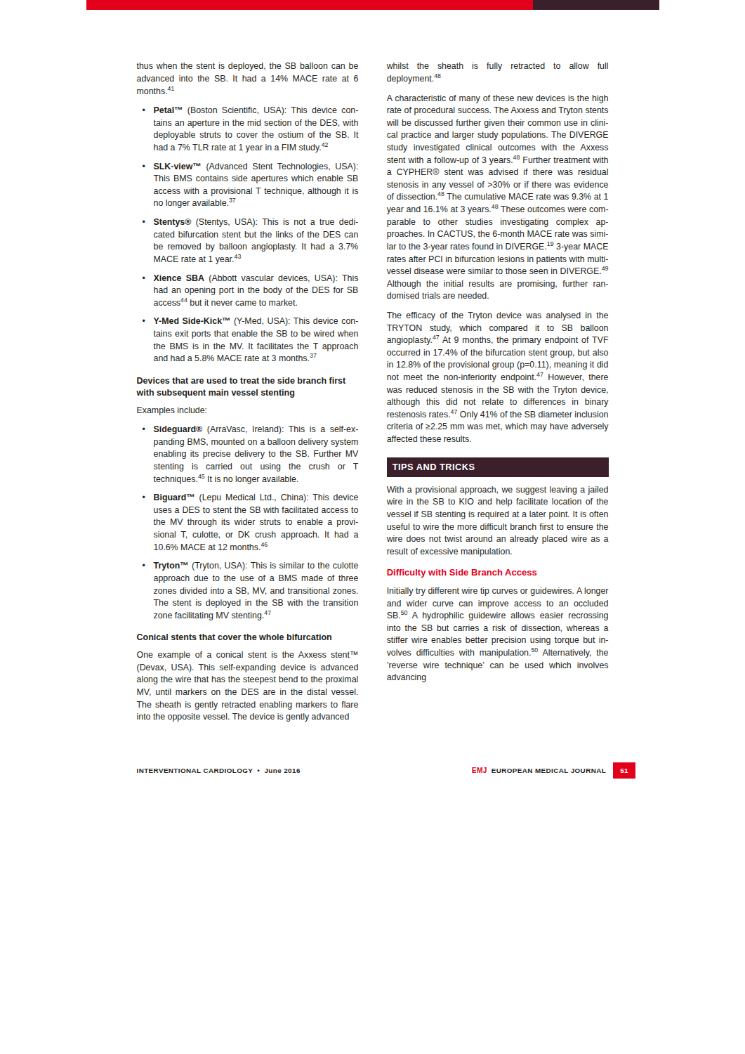thus when the stent is deployed, the SB balloon can be advanced into the SB. It had a 14% MACE rate at 6 months.41
Petal™ (Boston Scientific, USA): This device contains an aperture in the mid section of the DES, with deployable struts to cover the ostium of the SB. It had a 7% TLR rate at 1 year in a FIM study.42
SLK-view™ (Advanced Stent Technologies, USA): This BMS contains side apertures which enable SB access with a provisional T technique, although it is no longer available.37
Stentys® (Stentys, USA): This is not a true dedicated bifurcation stent but the links of the DES can be removed by balloon angioplasty. It had a 3.7% MACE rate at 1 year.43
Xience SBA (Abbott vascular devices, USA): This had an opening port in the body of the DES for SB access44 but it never came to market.
Y-Med Side-Kick™ (Y-Med, USA): This device contains exit ports that enable the SB to be wired when the BMS is in the MV. It facilitates the T approach and had a 5.8% MACE rate at 3 months.37
Devices that are used to treat the side branch first with subsequent main vessel stenting
Examples include:
Sideguard® (ArraVasc, Ireland): This is a self-expanding BMS, mounted on a balloon delivery system enabling its precise delivery to the SB. Further MV stenting is carried out using the crush or T techniques.45 It is no longer available.
Biguard™ (Lepu Medical Ltd., China): This device uses a DES to stent the SB with facilitated access to the MV through its wider struts to enable a provisional T, culotte, or DK crush approach. It had a 10.6% MACE at 12 months.46
Tryton™ (Tryton, USA): This is similar to the culotte approach due to the use of a BMS made of three zones divided into a SB, MV, and transitional zones. The stent is deployed in the SB with the transition zone facilitating MV stenting.47
Conical stents that cover the whole bifurcation
One example of a conical stent is the Axxess stent™ (Devax, USA). This self-expanding device is advanced along the wire that has the steepest bend to the proximal MV, until markers on the DES are in the distal vessel. The sheath is gently retracted enabling markers to flare into the opposite vessel. The device is gently advanced
whilst the sheath is fully retracted to allow full deployment.48
A characteristic of many of these new devices is the high rate of procedural success. The Axxess and Tryton stents will be discussed further given their common use in clinical practice and larger study populations. The DIVERGE study investigated clinical outcomes with the Axxess stent with a follow-up of 3 years.48 Further treatment with a CYPHER® stent was advised if there was residual stenosis in any vessel of >30% or if there was evidence of dissection.48 The cumulative MACE rate was 9.3% at 1 year and 16.1% at 3 years.48 These outcomes were comparable to other studies investigating complex approaches. In CACTUS, the 6-month MACE rate was similar to the 3-year rates found in DIVERGE.19 3-year MACE rates after PCI in bifurcation lesions in patients with multivessel disease were similar to those seen in DIVERGE.49 Although the initial results are promising, further randomised trials are needed.
The efficacy of the Tryton device was analysed in the TRYTON study, which compared it to SB balloon angioplasty.47 At 9 months, the primary endpoint of TVF occurred in 17.4% of the bifurcation stent group, but also in 12.8% of the provisional group (p=0.11), meaning it did not meet the non-inferiority endpoint.47 However, there was reduced stenosis in the SB with the Tryton device, although this did not relate to differences in binary restenosis rates.47 Only 41% of the SB diameter inclusion criteria of ≥2.25 mm was met, which may have adversely affected these results.
TIPS AND TRICKS
With a provisional approach, we suggest leaving a jailed wire in the SB to KIO and help facilitate location of the vessel if SB stenting is required at a later point. It is often useful to wire the more difficult branch first to ensure the wire does not twist around an already placed wire as a result of excessive manipulation.
Difficulty with Side Branch Access
Initially try different wire tip curves or guidewires. A longer and wider curve can improve access to an occluded SB.50 A hydrophilic guidewire allows easier recrossing into the SB but carries a risk of dissection, whereas a stiffer wire enables better precision using torque but involves difficulties with manipulation.50 Alternatively, the ’reverse wire technique’ can be used which involves advancing
INTERVENTIONAL CARDIOLOGY • June 2016
EMJ
EUROPEAN MEDICAL JOURNAL
51